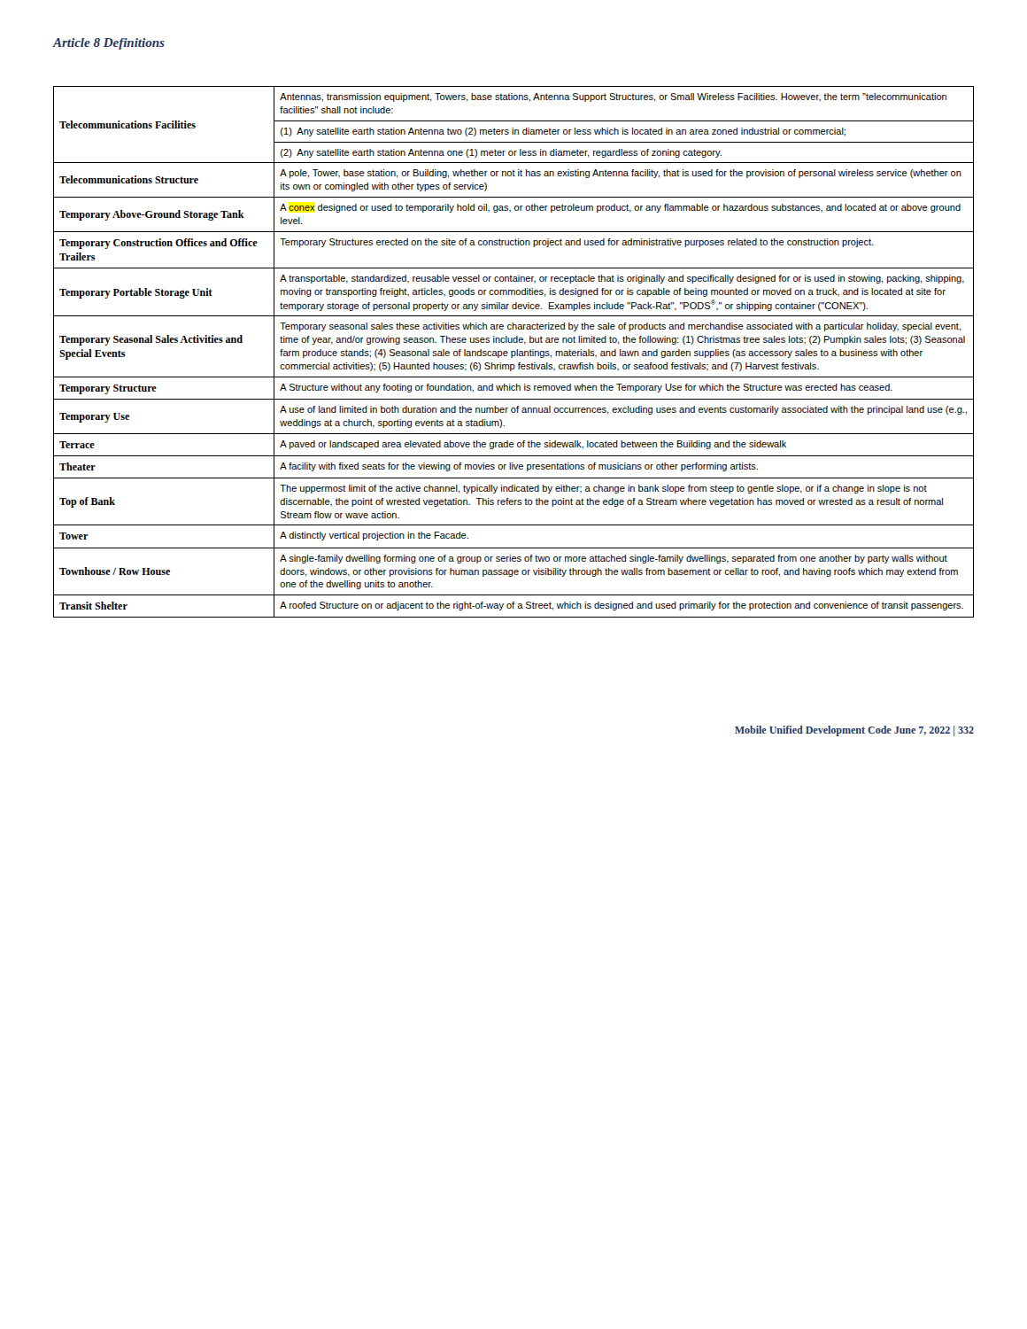Article 8 Definitions
| Telecommunications Facilities | Antennas, transmission equipment, Towers, base stations, Antenna Support Structures, or Small Wireless Facilities. However, the term "telecommunication facilities" shall not include: |
| (1) Any satellite earth station Antenna two (2) meters in diameter or less which is located in an area zoned industrial or commercial; |
| (2) Any satellite earth station Antenna one (1) meter or less in diameter, regardless of zoning category. |
| Telecommunications Structure | A pole, Tower, base station, or Building, whether or not it has an existing Antenna facility, that is used for the provision of personal wireless service (whether on its own or comingled with other types of service) |
| Temporary Above-Ground Storage Tank | A conex designed or used to temporarily hold oil, gas, or other petroleum product, or any flammable or hazardous substances, and located at or above ground level. |
| Temporary Construction Offices and Office Trailers | Temporary Structures erected on the site of a construction project and used for administrative purposes related to the construction project. |
| Temporary Portable Storage Unit | A transportable, standardized, reusable vessel or container, or receptacle that is originally and specifically designed for or is used in stowing, packing, shipping, moving or transporting freight, articles, goods or commodities, is designed for or is capable of being mounted or moved on a truck, and is located at site for temporary storage of personal property or any similar device. Examples include "Pack-Rat", "PODS ® ," or shipping container ("CONEX"). |
| Temporary Seasonal Sales Activities and Special Events | Temporary seasonal sales these activities which are characterized by the sale of products and merchandise associated with a particular holiday, special event, time of year, and/or growing season. These uses include, but are not limited to, the following: (1) Christmas tree sales lots; (2) Pumpkin sales lots; (3) Seasonal farm produce stands; (4) Seasonal sale of landscape plantings, materials, and lawn and garden supplies (as accessory sales to a business with other commercial activities); (5) Haunted houses; (6) Shrimp festivals, crawfish boils, or seafood festivals; and (7) Harvest festivals. |
| Temporary Structure | A Structure without any footing or foundation, and which is removed when the Temporary Use for which the Structure was erected has ceased. |
| Temporary Use | A use of land limited in both duration and the number of annual occurrences, excluding uses and events customarily associated with the principal land use (e.g., weddings at a church, sporting events at a stadium). |
| Terrace | A paved or landscaped area elevated above the grade of the sidewalk, located between the Building and the sidewalk |
| Theater | A facility with fixed seats for the viewing of movies or live presentations of musicians or other performing artists. |
| Top of Bank | The uppermost limit of the active channel, typically indicated by either; a change in bank slope from steep to gentle slope, or if a change in slope is not discernable, the point of wrested vegetation. This refers to the point at the edge of a Stream where vegetation has moved or wrested as a result of normal Stream flow or wave action. |
| Tower | A distinctly vertical projection in the Facade. |
| Townhouse / Row House | A single-family dwelling forming one of a group or series of two or more attached single-family dwellings, separated from one another by party walls without doors, windows, or other provisions for human passage or visibility through the walls from basement or cellar to roof, and having roofs which may extend from one of the dwelling units to another. |
| Transit Shelter | A roofed Structure on or adjacent to the right-of-way of a Street, which is designed and used primarily for the protection and convenience of transit passengers. |
Mobile Unified Development Code June 7, 2022 | 332